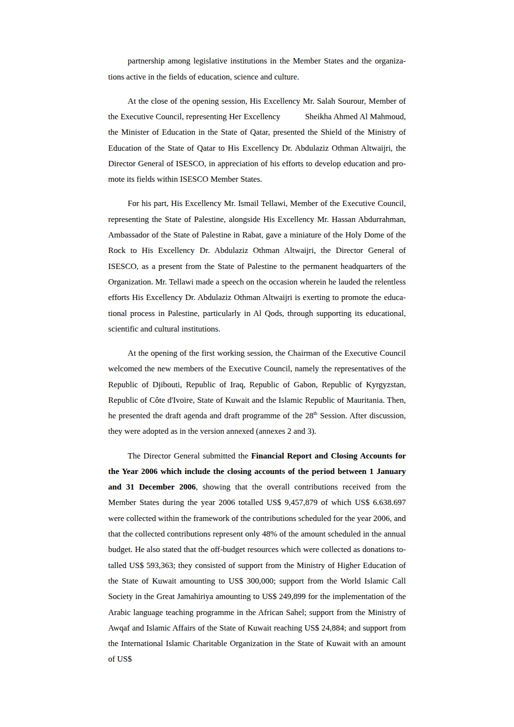partnership among legislative institutions in the Member States and the organizations active in the fields of education, science and culture.
At the close of the opening session, His Excellency Mr. Salah Sourour, Member of the Executive Council, representing Her Excellency Sheikha Ahmed Al Mahmoud, the Minister of Education in the State of Qatar, presented the Shield of the Ministry of Education of the State of Qatar to His Excellency Dr. Abdulaziz Othman Altwaijri, the Director General of ISESCO, in appreciation of his efforts to develop education and promote its fields within ISESCO Member States.
For his part, His Excellency Mr. Ismail Tellawi, Member of the Executive Council, representing the State of Palestine, alongside His Excellency Mr. Hassan Abdurrahman, Ambassador of the State of Palestine in Rabat, gave a miniature of the Holy Dome of the Rock to His Excellency Dr. Abdulaziz Othman Altwaijri, the Director General of ISESCO, as a present from the State of Palestine to the permanent headquarters of the Organization. Mr. Tellawi made a speech on the occasion wherein he lauded the relentless efforts His Excellency Dr. Abdulaziz Othman Altwaijri is exerting to promote the educational process in Palestine, particularly in Al Qods, through supporting its educational, scientific and cultural institutions.
At the opening of the first working session, the Chairman of the Executive Council welcomed the new members of the Executive Council, namely the representatives of the Republic of Djibouti, Republic of Iraq, Republic of Gabon, Republic of Kyrgyzstan, Republic of Côte d'Ivoire, State of Kuwait and the Islamic Republic of Mauritania. Then, he presented the draft agenda and draft programme of the 28th Session. After discussion, they were adopted as in the version annexed (annexes 2 and 3).
The Director General submitted the Financial Report and Closing Accounts for the Year 2006 which include the closing accounts of the period between 1 January and 31 December 2006, showing that the overall contributions received from the Member States during the year 2006 totalled US$ 9,457,879 of which US$ 6.638.697 were collected within the framework of the contributions scheduled for the year 2006, and that the collected contributions represent only 48% of the amount scheduled in the annual budget. He also stated that the off-budget resources which were collected as donations totalled US$ 593,363; they consisted of support from the Ministry of Higher Education of the State of Kuwait amounting to US$ 300,000; support from the World Islamic Call Society in the Great Jamahiriya amounting to US$ 249,899 for the implementation of the Arabic language teaching programme in the African Sahel; support from the Ministry of Awqaf and Islamic Affairs of the State of Kuwait reaching US$ 24,884; and support from the International Islamic Charitable Organization in the State of Kuwait with an amount of US$